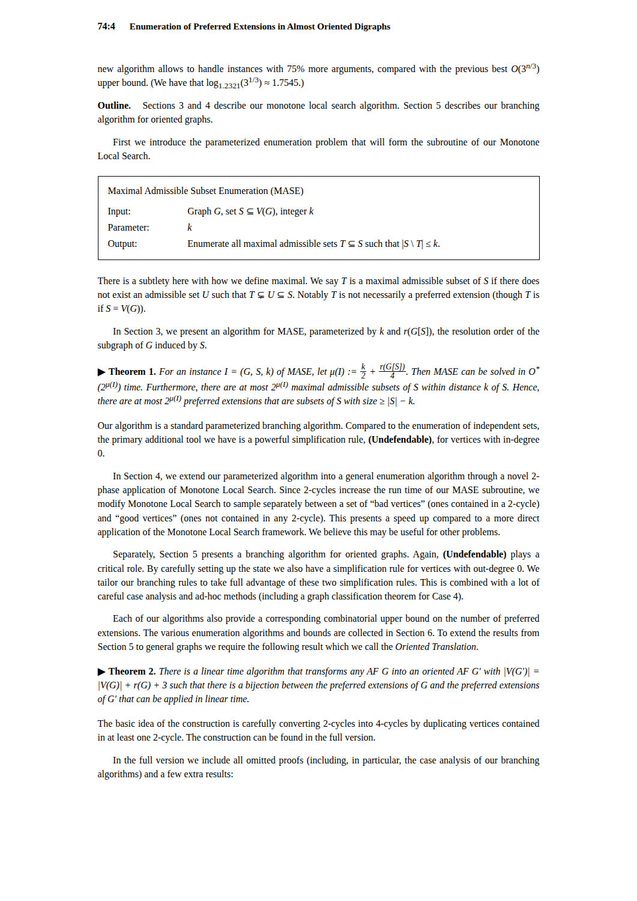74:4 Enumeration of Preferred Extensions in Almost Oriented Digraphs
new algorithm allows to handle instances with 75% more arguments, compared with the previous best O(3n/3) upper bound. (We have that log1.2321(31/3) ≈ 1.7545.)
Outline. Sections 3 and 4 describe our monotone local search algorithm. Section 5 describes our branching algorithm for oriented graphs.
First we introduce the parameterized enumeration problem that will form the subroutine of our Monotone Local Search.
Maximal Admissible Subset Enumeration (MASE)
| Input: | Graph G , set S ⊆ V ( G ), integer k |
| Parameter: | k |
| Output: | Enumerate all maximal admissible sets T ⊆ S such that / S \ T / ≤ k . |
There is a subtlety here with how we define maximal. We say T is a maximal admissible subset of S if there does not exist an admissible set U such that T ⊊ U ⊆ S. Notably T is not necessarily a preferred extension (though T is if S = V(G)).
In Section 3, we present an algorithm for MASE, parameterized by k and r(G[S]), the resolution order of the subgraph of G induced by S.
▶ Theorem 1. For an instance I = (G, S, k) of MASE, let μ(I) := k 2 + r(G[S]) 4. Then MASE can be solved in O*(2μ(I)) time. Furthermore, there are at most 2μ(I) maximal admissible subsets of S within distance k of S. Hence, there are at most 2μ(I) preferred extensions that are subsets of S with size ≥ |S| − k.
Our algorithm is a standard parameterized branching algorithm. Compared to the enumeration of independent sets, the primary additional tool we have is a powerful simplification rule, (Undefendable), for vertices with in-degree 0.
In Section 4, we extend our parameterized algorithm into a general enumeration algorithm through a novel 2-phase application of Monotone Local Search. Since 2-cycles increase the run time of our MASE subroutine, we modify Monotone Local Search to sample separately between a set of “bad vertices” (ones contained in a 2-cycle) and “good vertices” (ones not contained in any 2-cycle). This presents a speed up compared to a more direct application of the Monotone Local Search framework. We believe this may be useful for other problems.
Separately, Section 5 presents a branching algorithm for oriented graphs. Again, (Undefendable) plays a critical role. By carefully setting up the state we also have a simplification rule for vertices with out-degree 0. We tailor our branching rules to take full advantage of these two simplification rules. This is combined with a lot of careful case analysis and ad-hoc methods (including a graph classification theorem for Case 4).
Each of our algorithms also provide a corresponding combinatorial upper bound on the number of preferred extensions. The various enumeration algorithms and bounds are collected in Section 6. To extend the results from Section 5 to general graphs we require the following result which we call the Oriented Translation.
▶ Theorem 2. There is a linear time algorithm that transforms any AF G into an oriented AF G′ with |V(G′)| = |V(G)| + r(G) + 3 such that there is a bijection between the preferred extensions of G and the preferred extensions of G′ that can be applied in linear time.
The basic idea of the construction is carefully converting 2-cycles into 4-cycles by duplicating vertices contained in at least one 2-cycle. The construction can be found in the full version.
In the full version we include all omitted proofs (including, in particular, the case analysis of our branching algorithms) and a few extra results: